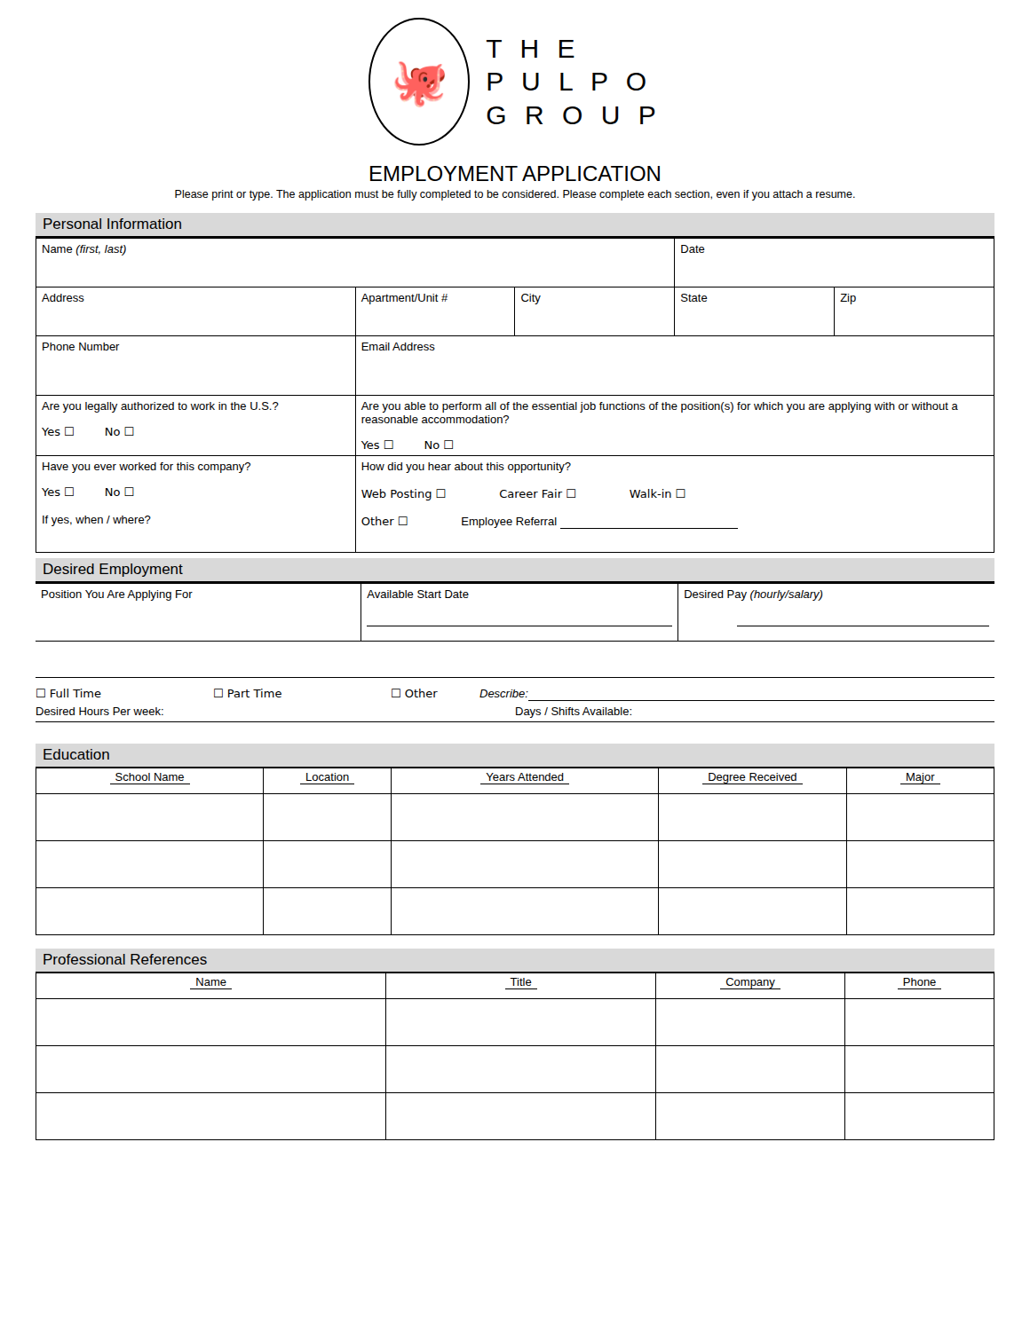🐙
T H E
P U L P O
G R O U P
EMPLOYMENT APPLICATION
Please print or type. The application must be fully completed to be considered. Please complete each section, even if you attach a resume.
Personal Information
| Name (first, last) | Date |
| Address | Apartment/Unit # | City | State | Zip |
| Phone Number | Email Address |
| Are you legally authorized to work in the U.S.? Yes ☐ No ☐ | Are you able to perform all of the essential job functions of the position(s) for which you are applying with or without a reasonable accommodation? Yes ☐ No ☐ |
| Have you ever worked for this company? Yes ☐ No ☐ If yes, when / where? | How did you hear about this opportunity? Web Posting ☐ Career Fair ☐ Walk-in ☐ Other ☐ Employee Referral |
Desired Employment
| Position You Are Applying For | Available Start Date | Desired Pay (hourly/salary) |
☐ Full Time ☐ Part Time ☐ Other Describe:
Desired Hours Per week:
Days / Shifts Available:
Education
| School Name | Location | Years Attended | Degree Received | Major |
Professional References
| Name | Title | Company | Phone |